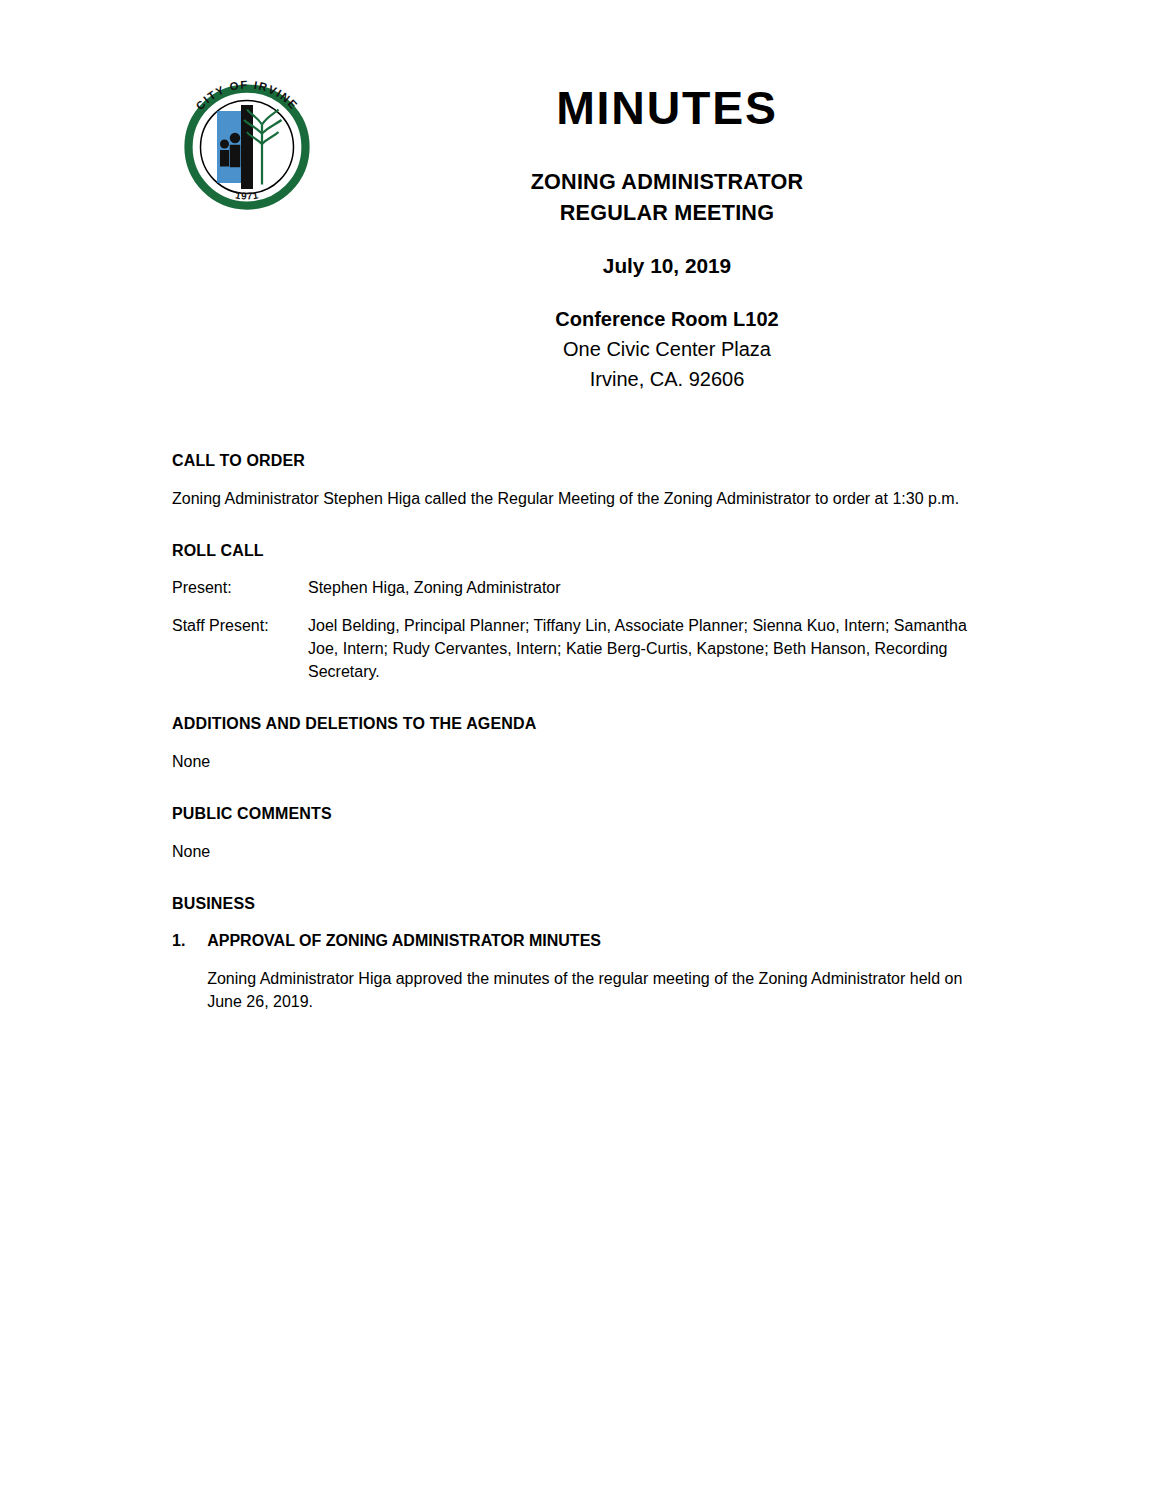CITY OF IRVINE 1971
MINUTES
ZONING ADMINISTRATOR
REGULAR MEETING
July 10, 2019
Conference Room L102
One Civic Center Plaza
Irvine, CA. 92606
Call to Order
Zoning Administrator Stephen Higa called the Regular Meeting of the Zoning Administrator to order at 1:30 p.m.
Roll Call
Present:
Stephen Higa, Zoning Administrator
Staff Present:
Joel Belding, Principal Planner; Tiffany Lin, Associate Planner; Sienna Kuo, Intern; Samantha Joe, Intern; Rudy Cervantes, Intern; Katie Berg-Curtis, Kapstone; Beth Hanson, Recording Secretary.
Additions and Deletions to the Agenda
None
Public Comments
None
Business
1.
Approval of Zoning Administrator Minutes
Zoning Administrator Higa approved the minutes of the regular meeting of the Zoning Administrator held on June 26, 2019.